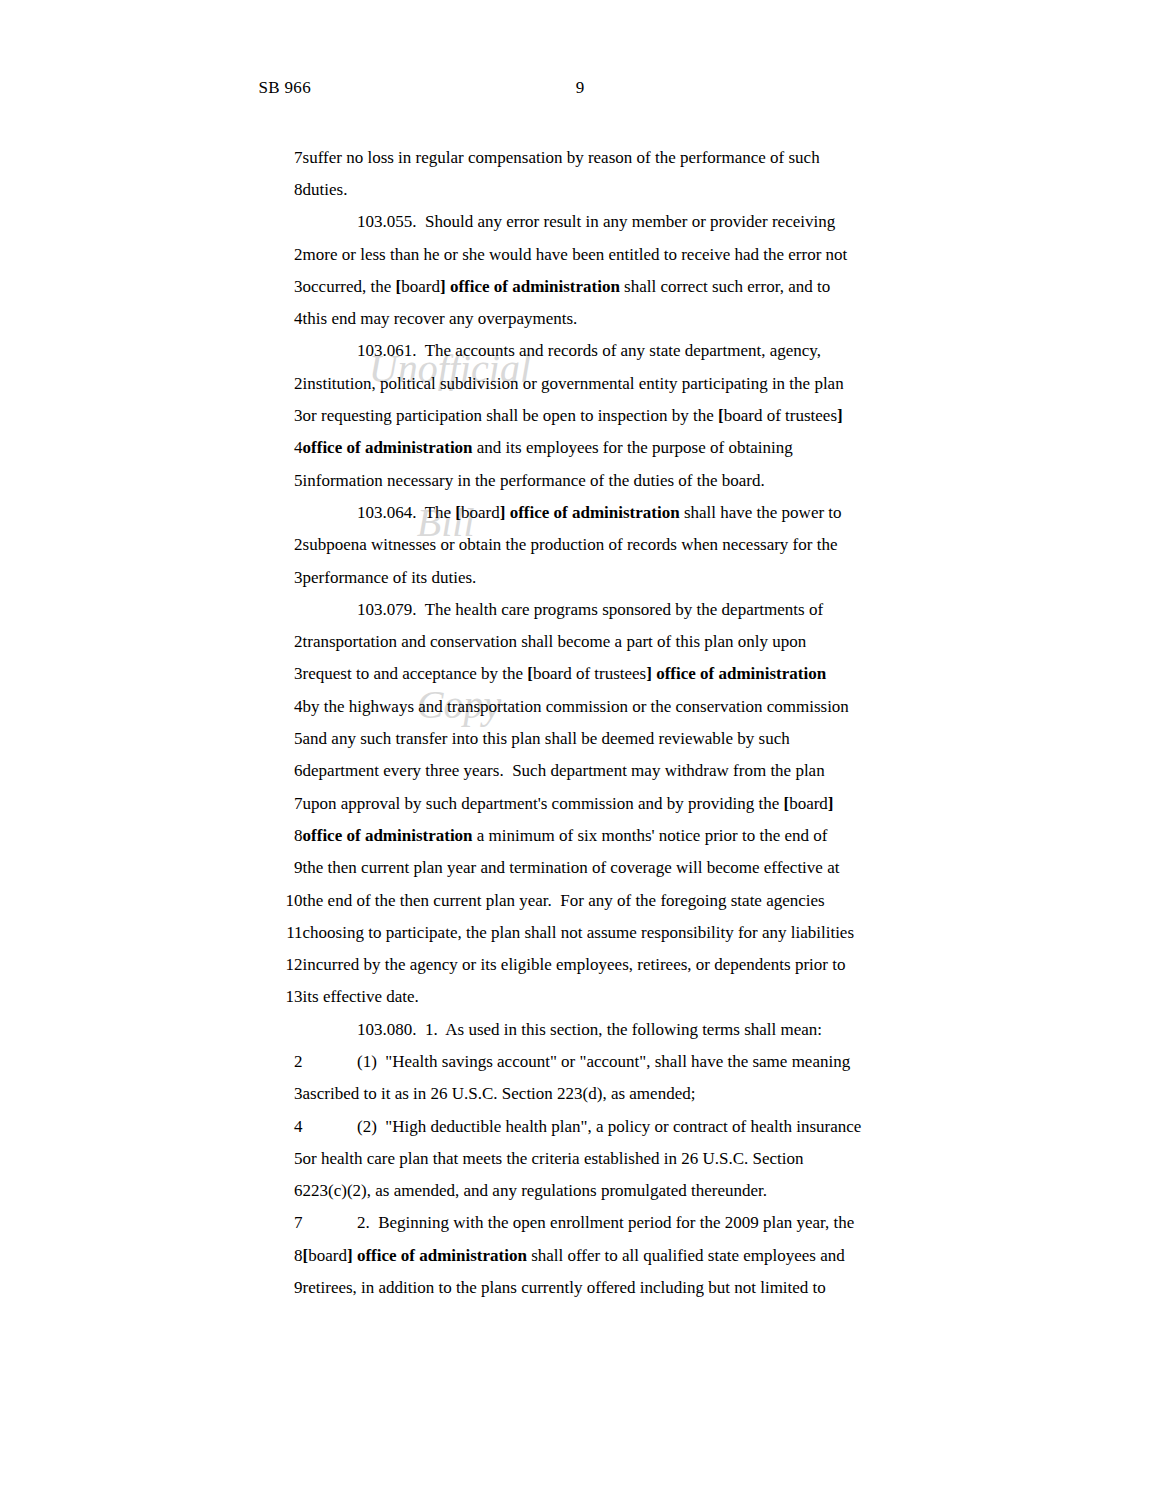Unofficial
Bill
Copy
SB 966
9
| 7 | suffer no loss in regular compensation by reason of the performance of such |
| 8 | duties. |
| | 103.055. Should any error result in any member or provider receiving |
| 2 | more or less than he or she would have been entitled to receive had the error not |
| 3 | occurred, the [ board ] office of administration shall correct such error, and to |
| 4 | this end may recover any overpayments. |
| | 103.061. The accounts and records of any state department, agency, |
| 2 | institution, political subdivision or governmental entity participating in the plan |
| 3 | or requesting participation shall be open to inspection by the [ board of trustees ] |
| 4 | office of administration and its employees for the purpose of obtaining |
| 5 | information necessary in the performance of the duties of the board. |
| | 103.064. The [ board ] office of administration shall have the power to |
| 2 | subpoena witnesses or obtain the production of records when necessary for the |
| 3 | performance of its duties. |
| | 103.079. The health care programs sponsored by the departments of |
| 2 | transportation and conservation shall become a part of this plan only upon |
| 3 | request to and acceptance by the [ board of trustees ] office of administration |
| 4 | by the highways and transportation commission or the conservation commission |
| 5 | and any such transfer into this plan shall be deemed reviewable by such |
| 6 | department every three years. Such department may withdraw from the plan |
| 7 | upon approval by such department's commission and by providing the [ board ] |
| 8 | office of administration a minimum of six months' notice prior to the end of |
| 9 | the then current plan year and termination of coverage will become effective at |
| 10 | the end of the then current plan year. For any of the foregoing state agencies |
| 11 | choosing to participate, the plan shall not assume responsibility for any liabilities |
| 12 | incurred by the agency or its eligible employees, retirees, or dependents prior to |
| 13 | its effective date. |
| | 103.080. 1. As used in this section, the following terms shall mean: |
| 2 | (1) "Health savings account" or "account", shall have the same meaning |
| 3 | ascribed to it as in 26 U.S.C. Section 223(d), as amended; |
| 4 | (2) "High deductible health plan", a policy or contract of health insurance |
| 5 | or health care plan that meets the criteria established in 26 U.S.C. Section |
| 6 | 223(c)(2), as amended, and any regulations promulgated thereunder. |
| 7 | 2. Beginning with the open enrollment period for the 2009 plan year, the |
| 8 | [ board ] office of administration shall offer to all qualified state employees and |
| 9 | retirees, in addition to the plans currently offered including but not limited to |